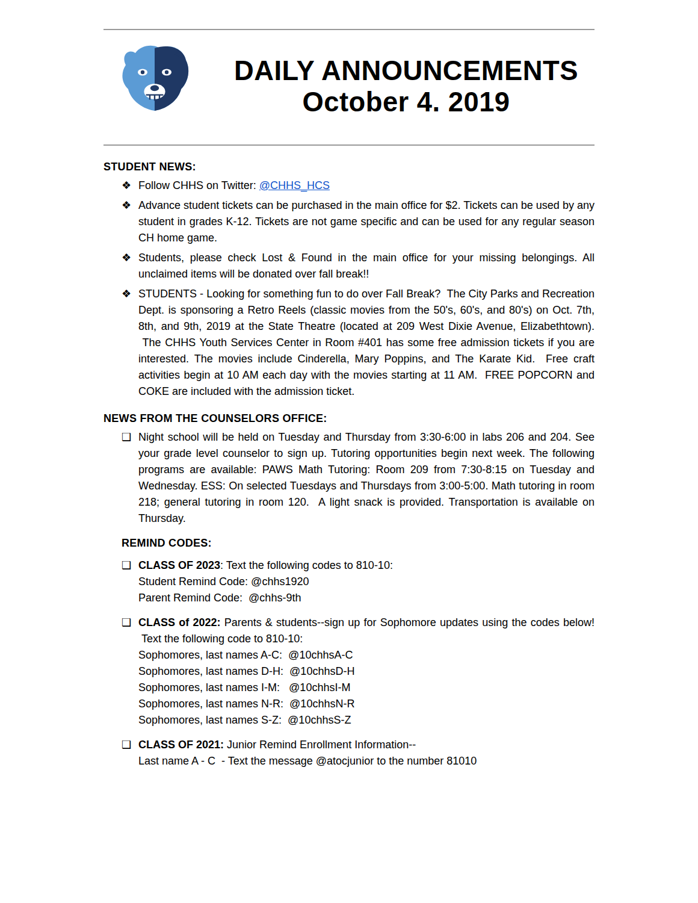DAILY ANNOUNCEMENTS
October 4. 2019
STUDENT NEWS:
Follow CHHS on Twitter: @CHHS_HCS
Advance student tickets can be purchased in the main office for $2. Tickets can be used by any student in grades K-12. Tickets are not game specific and can be used for any regular season CH home game.
Students, please check Lost & Found in the main office for your missing belongings. All unclaimed items will be donated over fall break!!
STUDENTS - Looking for something fun to do over Fall Break? The City Parks and Recreation Dept. is sponsoring a Retro Reels (classic movies from the 50's, 60's, and 80's) on Oct. 7th, 8th, and 9th, 2019 at the State Theatre (located at 209 West Dixie Avenue, Elizabethtown). The CHHS Youth Services Center in Room #401 has some free admission tickets if you are interested. The movies include Cinderella, Mary Poppins, and The Karate Kid. Free craft activities begin at 10 AM each day with the movies starting at 11 AM. FREE POPCORN and COKE are included with the admission ticket.
NEWS FROM THE COUNSELORS OFFICE:
Night school will be held on Tuesday and Thursday from 3:30-6:00 in labs 206 and 204. See your grade level counselor to sign up. Tutoring opportunities begin next week. The following programs are available: PAWS Math Tutoring: Room 209 from 7:30-8:15 on Tuesday and Wednesday. ESS: On selected Tuesdays and Thursdays from 3:00-5:00. Math tutoring in room 218; general tutoring in room 120. A light snack is provided. Transportation is available on Thursday.
REMIND CODES:
CLASS OF 2023: Text the following codes to 810-10:
Student Remind Code: @chhs1920
Parent Remind Code: @chhs-9th
CLASS of 2022: Parents & students--sign up for Sophomore updates using the codes below! Text the following code to 810-10:
Sophomores, last names A-C: @10chhsA-C
Sophomores, last names D-H: @10chhsD-H
Sophomores, last names I-M: @10chhsI-M
Sophomores, last names N-R: @10chhsN-R
Sophomores, last names S-Z: @10chhsS-Z
CLASS OF 2021: Junior Remind Enrollment Information--
Last name A - C - Text the message @atocjunior to the number 81010